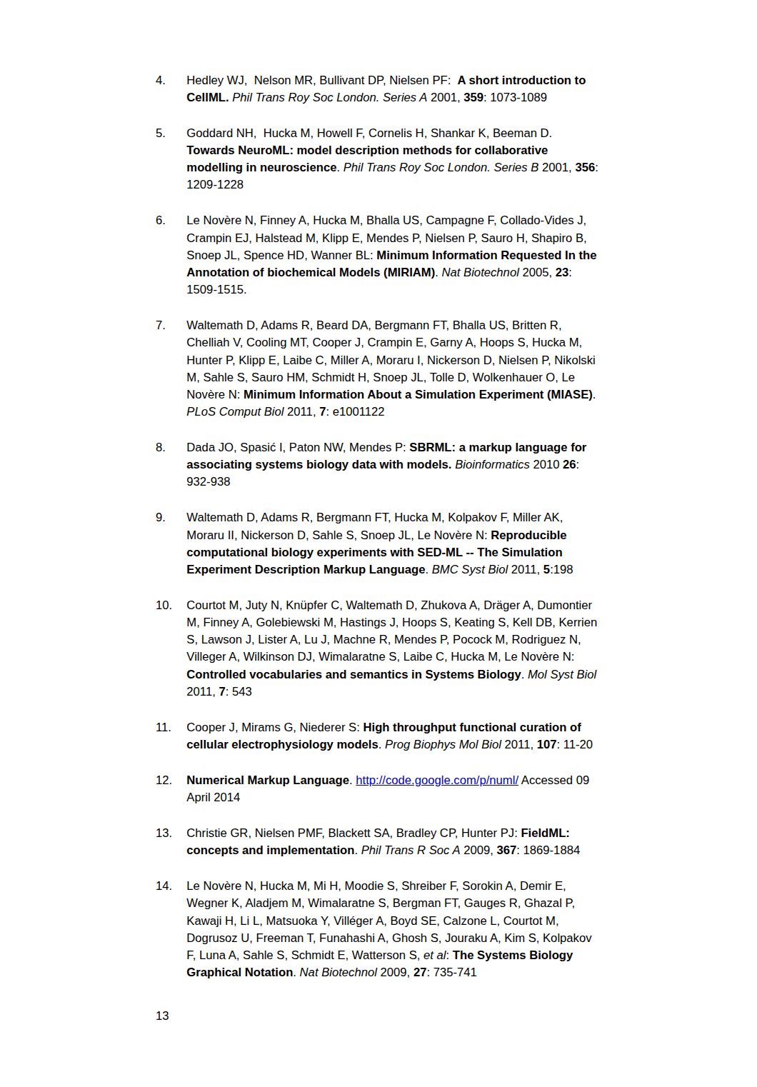4. Hedley WJ, Nelson MR, Bullivant DP, Nielsen PF: A short introduction to CellML. Phil Trans Roy Soc London. Series A 2001, 359: 1073-1089
5. Goddard NH, Hucka M, Howell F, Cornelis H, Shankar K, Beeman D. Towards NeuroML: model description methods for collaborative modelling in neuroscience. Phil Trans Roy Soc London. Series B 2001, 356: 1209-1228
6. Le Novère N, Finney A, Hucka M, Bhalla US, Campagne F, Collado-Vides J, Crampin EJ, Halstead M, Klipp E, Mendes P, Nielsen P, Sauro H, Shapiro B, Snoep JL, Spence HD, Wanner BL: Minimum Information Requested In the Annotation of biochemical Models (MIRIAM). Nat Biotechnol 2005, 23: 1509-1515.
7. Waltemath D, Adams R, Beard DA, Bergmann FT, Bhalla US, Britten R, Chelliah V, Cooling MT, Cooper J, Crampin E, Garny A, Hoops S, Hucka M, Hunter P, Klipp E, Laibe C, Miller A, Moraru I, Nickerson D, Nielsen P, Nikolski M, Sahle S, Sauro HM, Schmidt H, Snoep JL, Tolle D, Wolkenhauer O, Le Novère N: Minimum Information About a Simulation Experiment (MIASE). PLoS Comput Biol 2011, 7: e1001122
8. Dada JO, Spasić I, Paton NW, Mendes P: SBRML: a markup language for associating systems biology data with models. Bioinformatics 2010 26: 932-938
9. Waltemath D, Adams R, Bergmann FT, Hucka M, Kolpakov F, Miller AK, Moraru II, Nickerson D, Sahle S, Snoep JL, Le Novère N: Reproducible computational biology experiments with SED-ML -- The Simulation Experiment Description Markup Language. BMC Syst Biol 2011, 5:198
10. Courtot M, Juty N, Knüpfer C, Waltemath D, Zhukova A, Dräger A, Dumontier M, Finney A, Golebiewski M, Hastings J, Hoops S, Keating S, Kell DB, Kerrien S, Lawson J, Lister A, Lu J, Machne R, Mendes P, Pocock M, Rodriguez N, Villeger A, Wilkinson DJ, Wimalaratne S, Laibe C, Hucka M, Le Novère N: Controlled vocabularies and semantics in Systems Biology. Mol Syst Biol 2011, 7: 543
11. Cooper J, Mirams G, Niederer S: High throughput functional curation of cellular electrophysiology models. Prog Biophys Mol Biol 2011, 107: 11-20
12. Numerical Markup Language. http://code.google.com/p/numl/ Accessed 09 April 2014
13. Christie GR, Nielsen PMF, Blackett SA, Bradley CP, Hunter PJ: FieldML: concepts and implementation. Phil Trans R Soc A 2009, 367: 1869-1884
14. Le Novère N, Hucka M, Mi H, Moodie S, Shreiber F, Sorokin A, Demir E, Wegner K, Aladjem M, Wimalaratne S, Bergman FT, Gauges R, Ghazal P, Kawaji H, Li L, Matsuoka Y, Villéger A, Boyd SE, Calzone L, Courtot M, Dogrusoz U, Freeman T, Funahashi A, Ghosh S, Jouraku A, Kim S, Kolpakov F, Luna A, Sahle S, Schmidt E, Watterson S, et al: The Systems Biology Graphical Notation. Nat Biotechnol 2009, 27: 735-741
13